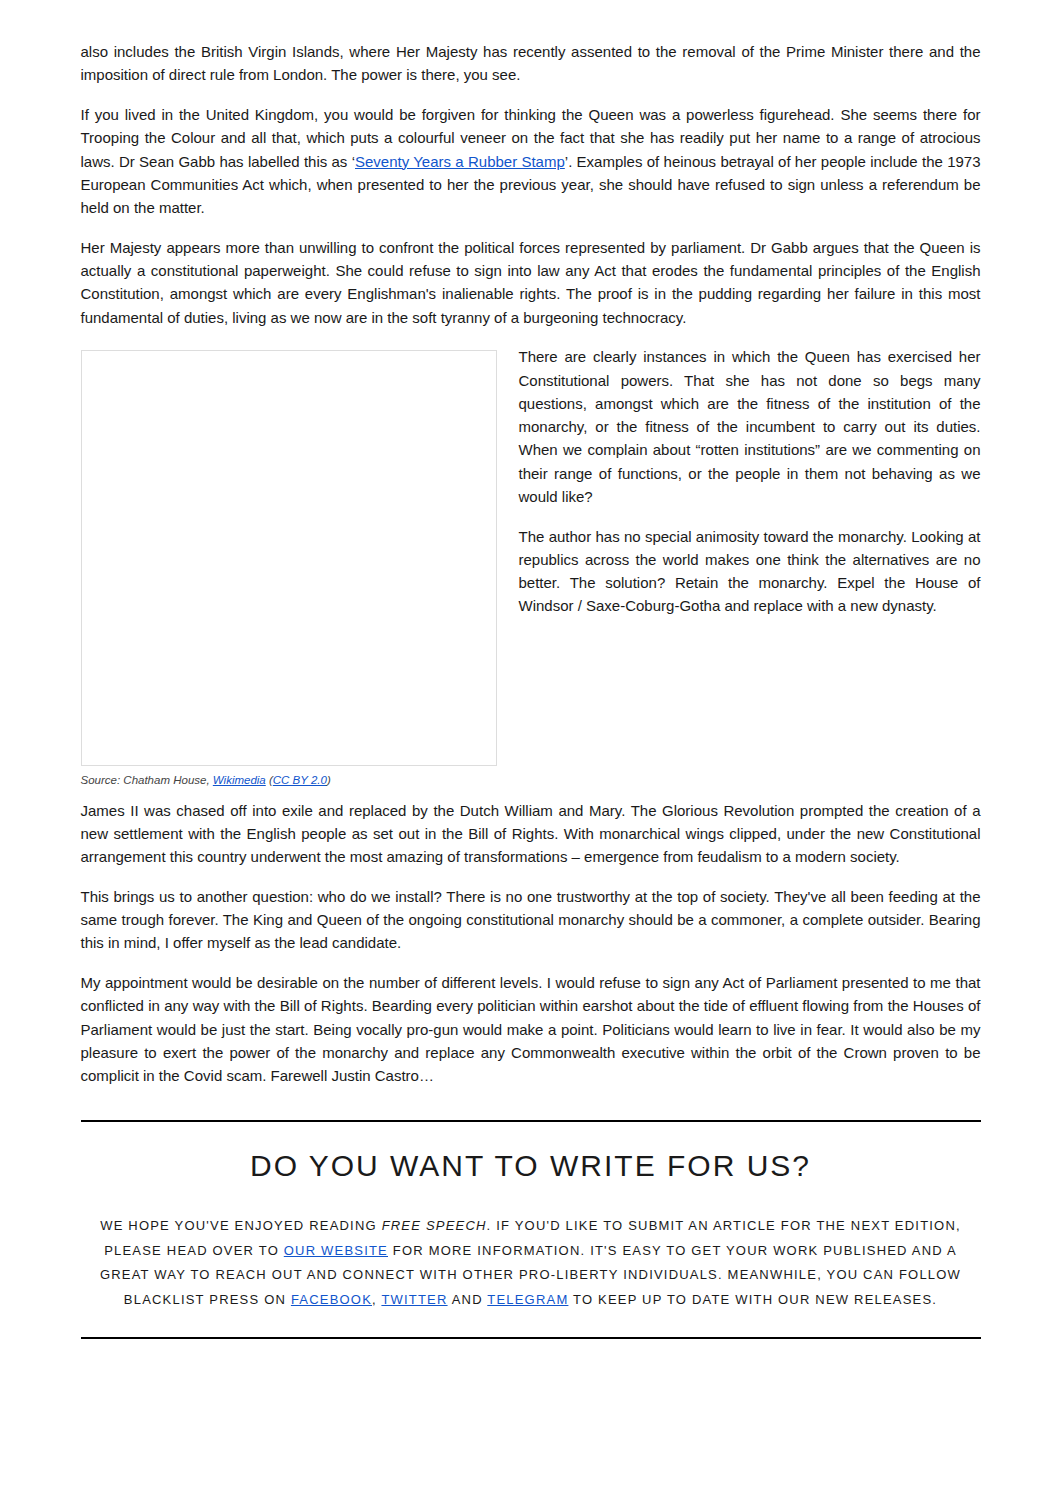also includes the British Virgin Islands, where Her Majesty has recently assented to the removal of the Prime Minister there and the imposition of direct rule from London. The power is there, you see.
If you lived in the United Kingdom, you would be forgiven for thinking the Queen was a powerless figurehead. She seems there for Trooping the Colour and all that, which puts a colourful veneer on the fact that she has readily put her name to a range of atrocious laws. Dr Sean Gabb has labelled this as ‘Seventy Years a Rubber Stamp’. Examples of heinous betrayal of her people include the 1973 European Communities Act which, when presented to her the previous year, she should have refused to sign unless a referendum be held on the matter.
Her Majesty appears more than unwilling to confront the political forces represented by parliament. Dr Gabb argues that the Queen is actually a constitutional paperweight. She could refuse to sign into law any Act that erodes the fundamental principles of the English Constitution, amongst which are every Englishman's inalienable rights. The proof is in the pudding regarding her failure in this most fundamental of duties, living as we now are in the soft tyranny of a burgeoning technocracy.
Source: Chatham House, Wikimedia (CC BY 2.0)
There are clearly instances in which the Queen has exercised her Constitutional powers. That she has not done so begs many questions, amongst which are the fitness of the institution of the monarchy, or the fitness of the incumbent to carry out its duties. When we complain about “rotten institutions” are we commenting on their range of functions, or the people in them not behaving as we would like?
The author has no special animosity toward the monarchy. Looking at republics across the world makes one think the alternatives are no better. The solution? Retain the monarchy. Expel the House of Windsor / Saxe-Coburg-Gotha and replace with a new dynasty.
James II was chased off into exile and replaced by the Dutch William and Mary. The Glorious Revolution prompted the creation of a new settlement with the English people as set out in the Bill of Rights. With monarchical wings clipped, under the new Constitutional arrangement this country underwent the most amazing of transformations – emergence from feudalism to a modern society.
This brings us to another question: who do we install? There is no one trustworthy at the top of society. They've all been feeding at the same trough forever. The King and Queen of the ongoing constitutional monarchy should be a commoner, a complete outsider. Bearing this in mind, I offer myself as the lead candidate.
My appointment would be desirable on the number of different levels. I would refuse to sign any Act of Parliament presented to me that conflicted in any way with the Bill of Rights. Bearding every politician within earshot about the tide of effluent flowing from the Houses of Parliament would be just the start. Being vocally pro-gun would make a point. Politicians would learn to live in fear. It would also be my pleasure to exert the power of the monarchy and replace any Commonwealth executive within the orbit of the Crown proven to be complicit in the Covid scam. Farewell Justin Castro…
DO YOU WANT TO WRITE FOR US?
We hope you've enjoyed reading Free Speech. If you'd like to submit an article for the next edition, please head over to our website for more information. It's easy to get your work published and a great way to reach out and connect with other pro-liberty individuals. Meanwhile, you can follow Blacklist Press on Facebook, Twitter and Telegram to keep up to date with our new releases.